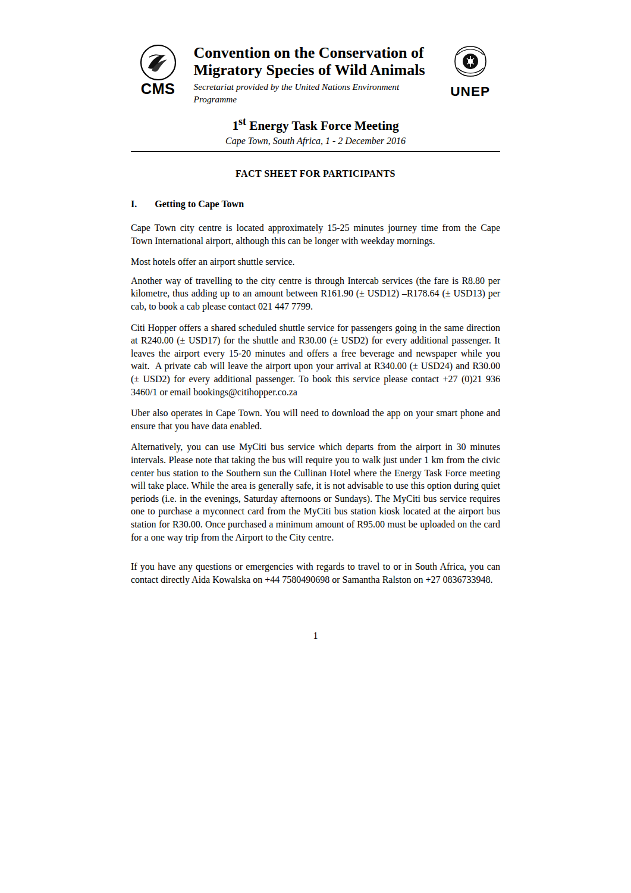CMS
Convention on the Conservation of
Migratory Species of Wild Animals
Secretariat provided by the United Nations Environment Programme
UNEP
1st Energy Task Force Meeting
Cape Town, South Africa, 1 - 2 December 2016
FACT SHEET FOR PARTICIPANTS
I. Getting to Cape Town
Cape Town city centre is located approximately 15-25 minutes journey time from the Cape Town International airport, although this can be longer with weekday mornings.
Most hotels offer an airport shuttle service.
Another way of travelling to the city centre is through Intercab services (the fare is R8.80 per kilometre, thus adding up to an amount between R161.90 (± USD12) –R178.64 (± USD13) per cab, to book a cab please contact 021 447 7799.
Citi Hopper offers a shared scheduled shuttle service for passengers going in the same direction at R240.00 (± USD17) for the shuttle and R30.00 (± USD2) for every additional passenger. It leaves the airport every 15-20 minutes and offers a free beverage and newspaper while you wait. A private cab will leave the airport upon your arrival at R340.00 (± USD24) and R30.00 (± USD2) for every additional passenger. To book this service please contact +27 (0)21 936 3460/1 or email bookings@citihopper.co.za
Uber also operates in Cape Town. You will need to download the app on your smart phone and ensure that you have data enabled.
Alternatively, you can use MyCiti bus service which departs from the airport in 30 minutes intervals. Please note that taking the bus will require you to walk just under 1 km from the civic center bus station to the Southern sun the Cullinan Hotel where the Energy Task Force meeting will take place. While the area is generally safe, it is not advisable to use this option during quiet periods (i.e. in the evenings, Saturday afternoons or Sundays). The MyCiti bus service requires one to purchase a myconnect card from the MyCiti bus station kiosk located at the airport bus station for R30.00. Once purchased a minimum amount of R95.00 must be uploaded on the card for a one way trip from the Airport to the City centre.
If you have any questions or emergencies with regards to travel to or in South Africa, you can contact directly Aida Kowalska on +44 7580490698 or Samantha Ralston on +27 0836733948.
1